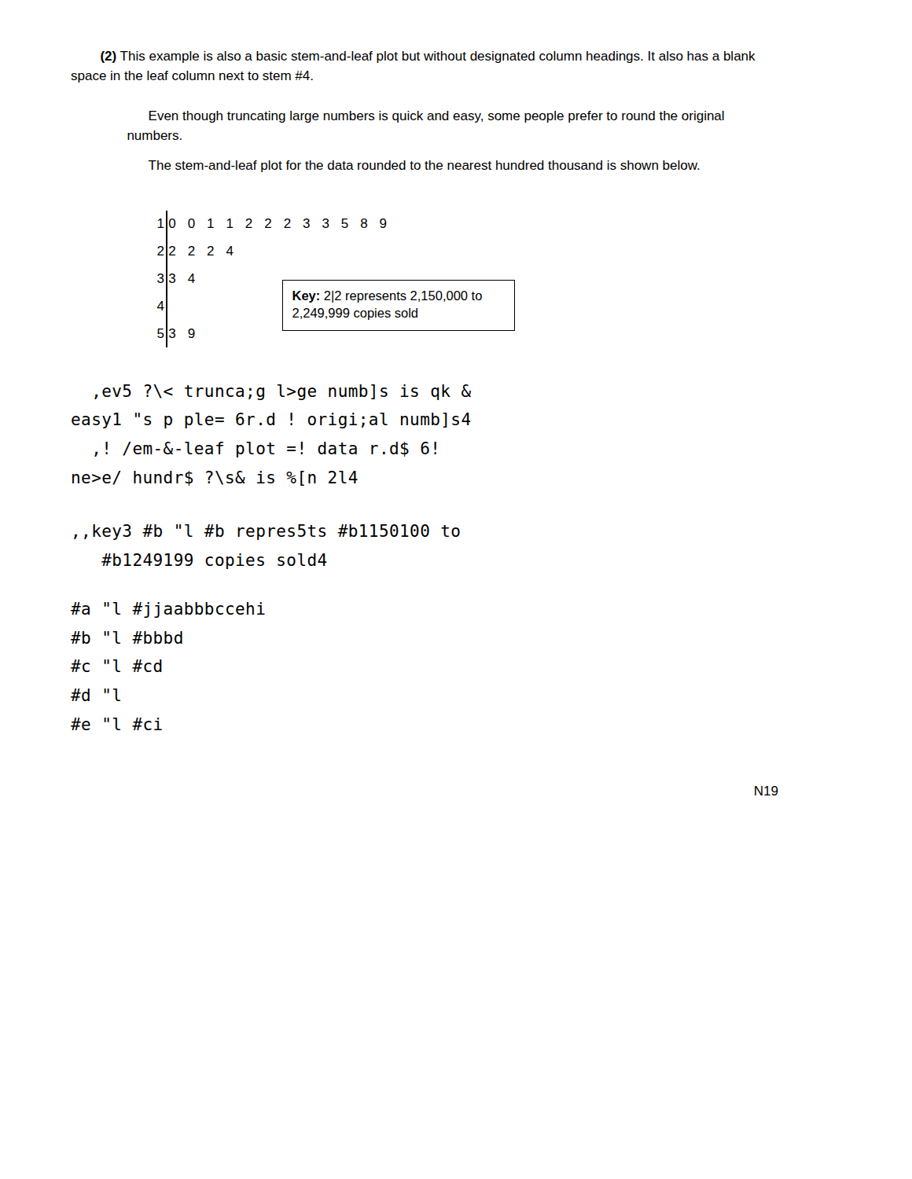(2) This example is also a basic stem-and-leaf plot but without designated column headings. It also has a blank space in the leaf column next to stem #4.
Even though truncating large numbers is quick and easy, some people prefer to round the original numbers.
The stem-and-leaf plot for the data rounded to the nearest hundred thousand is shown below.
| 1 | 0 0 1 1 2 2 2 3 3 5 8 9 |
| 2 | 2 2 2 4 |
| 3 | 3 4 |
| 4 | |
| 5 | 3 9 |
Key: 2|2 represents 2,150,000 to 2,249,999 copies sold
,ev5 ?\< trunca;g l>ge numb]s is qk & easy1 "s p ple= 6r.d ! origi;al numb]s4 ,! /em-&-leaf plot =! data r.d$ 6! ne>e/ hundr$ ?\s& is %[n 2l4
,,key3 #b "l #b repres5ts #b1150100 to #b1249199 copies sold4
#a "l #jjaabbbccehi #b "l #bbbd #c "l #cd #d "l #e "l #ci
N19